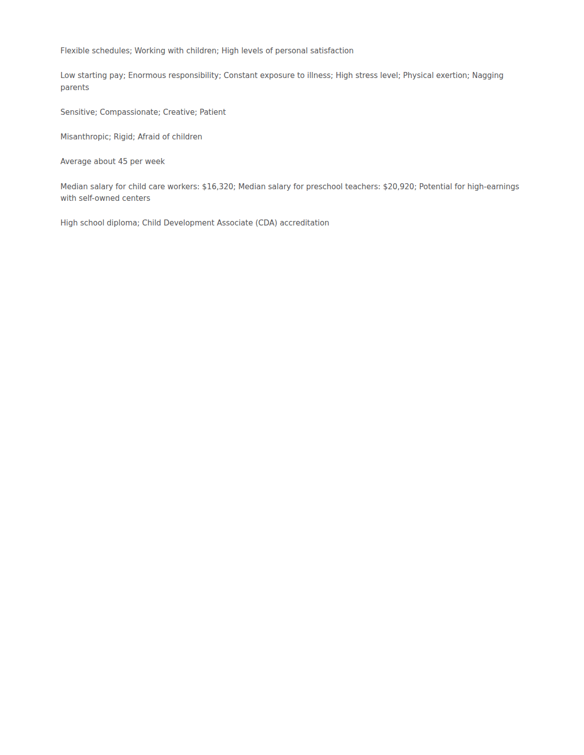Flexible schedules; Working with children; High levels of personal satisfaction
Low starting pay; Enormous responsibility; Constant exposure to illness; High stress level; Physical exertion; Nagging parents
Sensitive; Compassionate; Creative; Patient
Misanthropic; Rigid; Afraid of children
Average about 45 per week
Median salary for child care workers: $16,320; Median salary for preschool teachers: $20,920; Potential for high-earnings with self-owned centers
High school diploma; Child Development Associate (CDA) accreditation